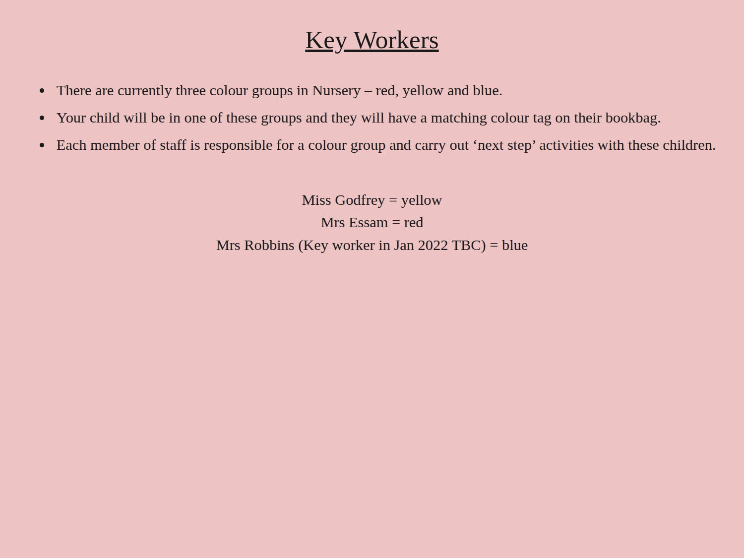Key Workers
There are currently three colour groups in Nursery – red, yellow and blue.
Your child will be in one of these groups and they will have a matching colour tag on their bookbag.
Each member of staff is responsible for a colour group and carry out ‘next step’ activities with these children.
Miss Godfrey = yellow
Mrs Essam = red
Mrs Robbins (Key worker in Jan 2022 TBC) = blue